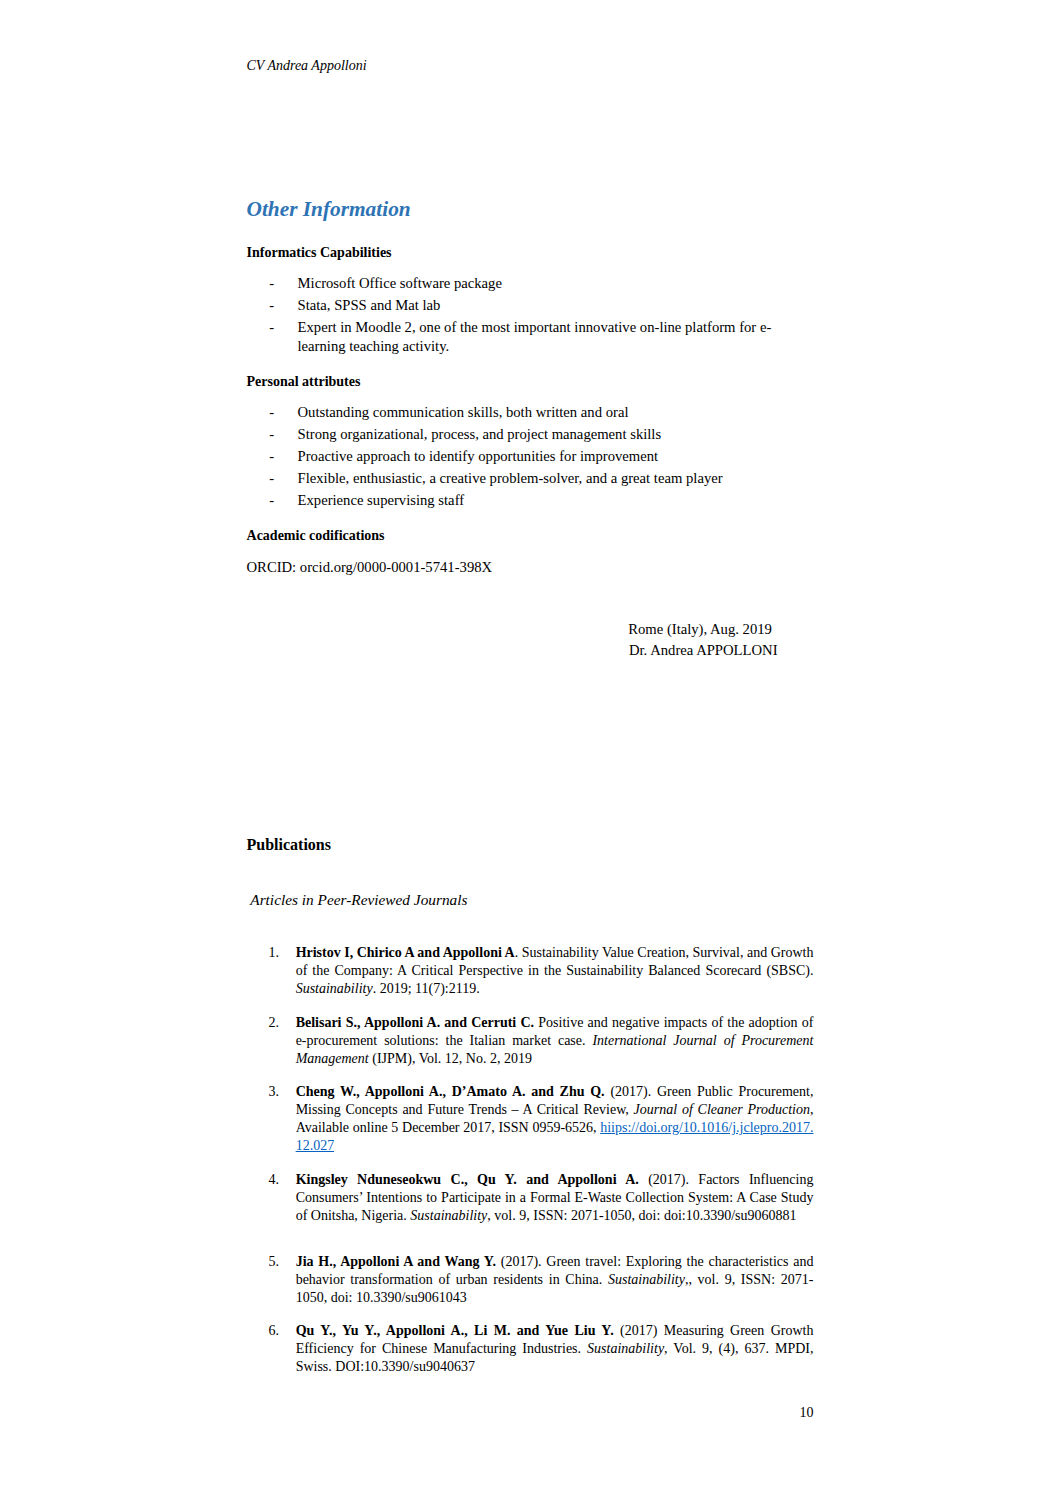CV Andrea Appolloni
Other Information
Informatics Capabilities
Microsoft Office software package
Stata, SPSS and Mat lab
Expert in Moodle 2, one of the most important innovative on-line platform for e-learning teaching activity.
Personal attributes
Outstanding communication skills, both written and oral
Strong organizational, process, and project management skills
Proactive approach to identify opportunities for improvement
Flexible, enthusiastic, a creative problem-solver, and a great team player
Experience supervising staff
Academic codifications
ORCID: orcid.org/0000-0001-5741-398X
Rome (Italy), Aug. 2019
Dr. Andrea APPOLLONI
Publications
Articles in Peer-Reviewed Journals
Hristov I, Chirico A and Appolloni A. Sustainability Value Creation, Survival, and Growth of the Company: A Critical Perspective in the Sustainability Balanced Scorecard (SBSC). Sustainability. 2019; 11(7):2119.
Belisari S., Appolloni A. and Cerruti C. Positive and negative impacts of the adoption of e-procurement solutions: the Italian market case. International Journal of Procurement Management (IJPM), Vol. 12, No. 2, 2019
Cheng W., Appolloni A., D’Amato A. and Zhu Q. (2017). Green Public Procurement, Missing Concepts and Future Trends – A Critical Review, Journal of Cleaner Production, Available online 5 December 2017, ISSN 0959-6526, hiips://doi.org/10.1016/j.jclepro.2017.12.027
Kingsley Nduneseokwu C., Qu Y. and Appolloni A. (2017). Factors Influencing Consumers’ Intentions to Participate in a Formal E-Waste Collection System: A Case Study of Onitsha, Nigeria. Sustainability, vol. 9, ISSN: 2071-1050, doi: doi:10.3390/su9060881
Jia H., Appolloni A and Wang Y. (2017). Green travel: Exploring the characteristics and behavior transformation of urban residents in China. Sustainability,, vol. 9, ISSN: 2071-1050, doi: 10.3390/su9061043
Qu Y., Yu Y., Appolloni A., Li M. and Yue Liu Y. (2017) Measuring Green Growth Efficiency for Chinese Manufacturing Industries. Sustainability, Vol. 9, (4), 637. MPDI, Swiss. DOI:10.3390/su9040637
10